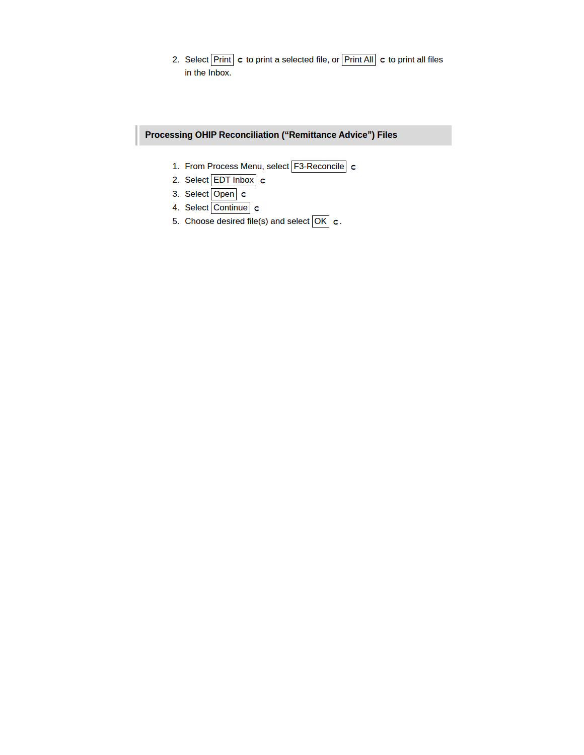Select Print ➲ to print a selected file, or Print All ➲ to print all files in the Inbox.
Processing OHIP Reconciliation (“Remittance Advice”) Files
From Process Menu, select F3-Reconcile ➲
Select EDT Inbox ➲
Select Open ➲
Select Continue ➲
Choose desired file(s) and select OK ➲.